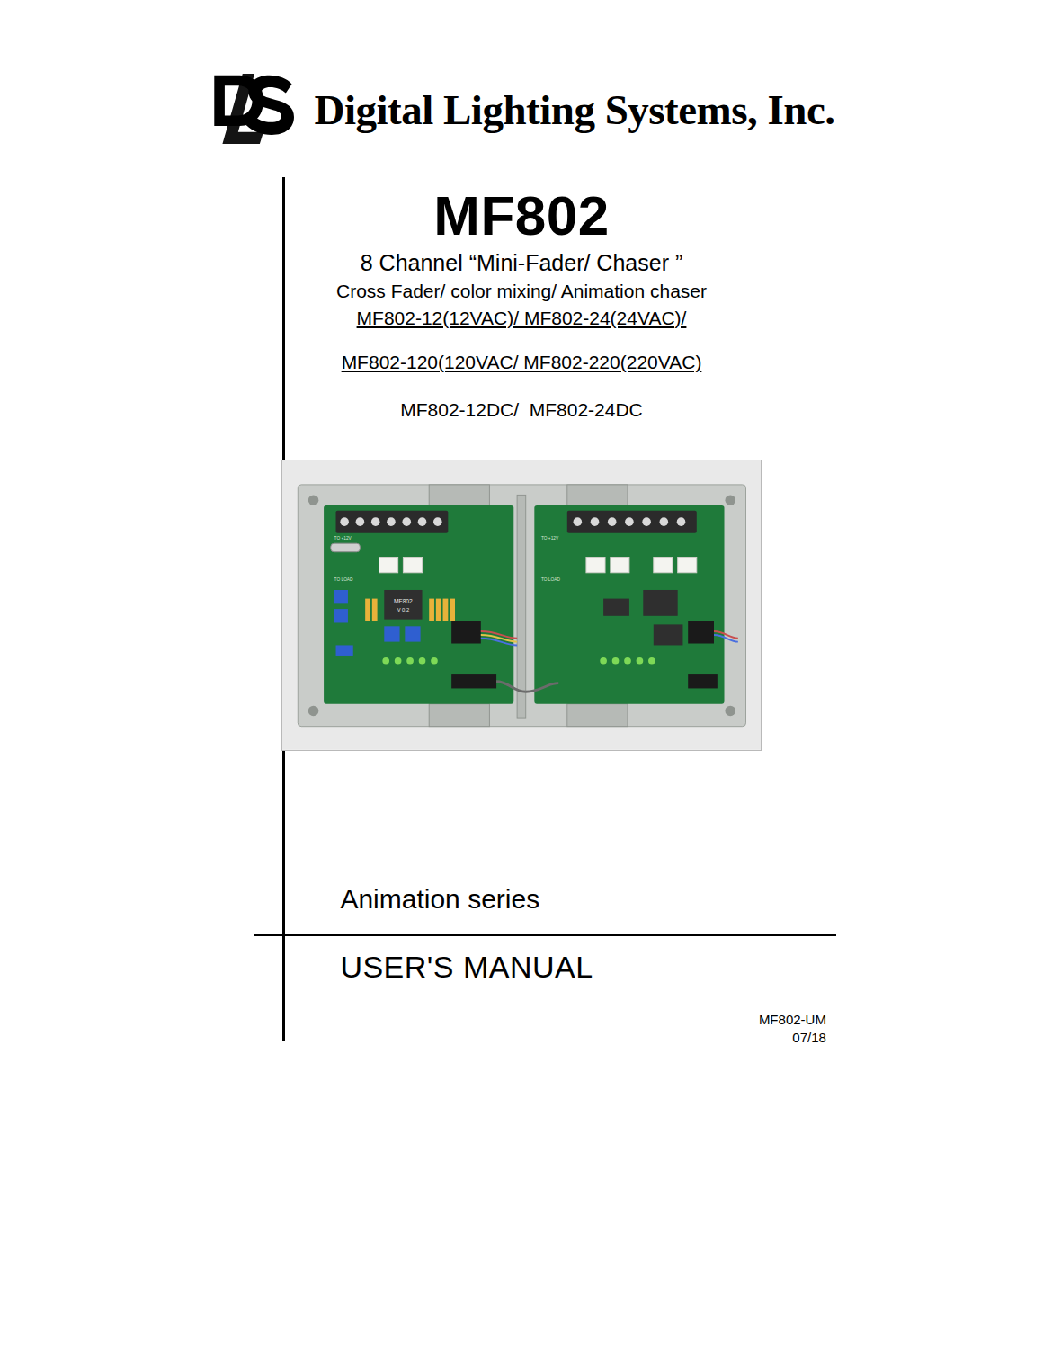DLS monogram
Digital Lighting Systems, Inc.
MF802
8 Channel “Mini-Fader/ Chaser ”
Cross Fader/ color mixing/ Animation chaser
MF802-12(12VAC)/ MF802-24(24VAC)/ MF802-120(120VAC/ MF802-220(220VAC) MF802-12DC/ MF802-24DC
MF802 circuit board assembly MF802 V 0.2 TO +12V TO LOAD TO +12V TO LOAD
Animation series
USER'S MANUAL
MF802-UM
07/18